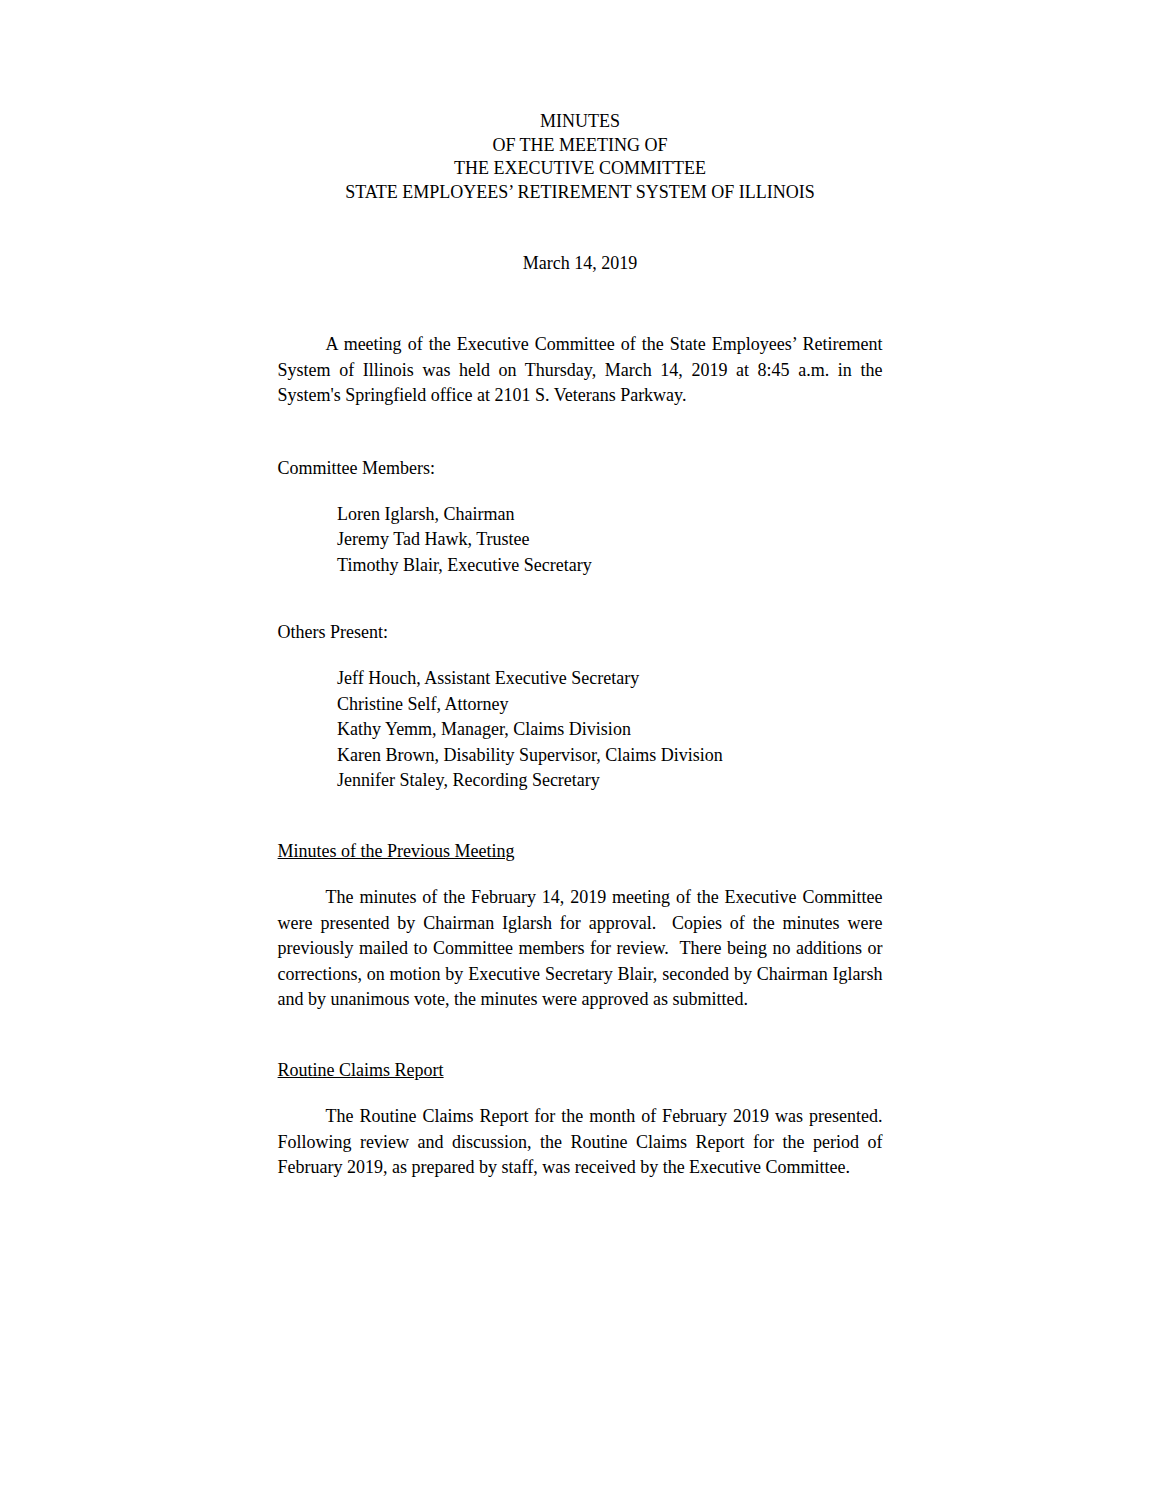MINUTES
OF THE MEETING OF
THE EXECUTIVE COMMITTEE
STATE EMPLOYEES’ RETIREMENT SYSTEM OF ILLINOIS
March 14, 2019
A meeting of the Executive Committee of the State Employees’ Retirement System of Illinois was held on Thursday, March 14, 2019 at 8:45 a.m. in the System's Springfield office at 2101 S. Veterans Parkway.
Committee Members:
Loren Iglarsh, Chairman
Jeremy Tad Hawk, Trustee
Timothy Blair, Executive Secretary
Others Present:
Jeff Houch, Assistant Executive Secretary
Christine Self, Attorney
Kathy Yemm, Manager, Claims Division
Karen Brown, Disability Supervisor, Claims Division
Jennifer Staley, Recording Secretary
Minutes of the Previous Meeting
The minutes of the February 14, 2019 meeting of the Executive Committee were presented by Chairman Iglarsh for approval. Copies of the minutes were previously mailed to Committee members for review. There being no additions or corrections, on motion by Executive Secretary Blair, seconded by Chairman Iglarsh and by unanimous vote, the minutes were approved as submitted.
Routine Claims Report
The Routine Claims Report for the month of February 2019 was presented. Following review and discussion, the Routine Claims Report for the period of February 2019, as prepared by staff, was received by the Executive Committee.